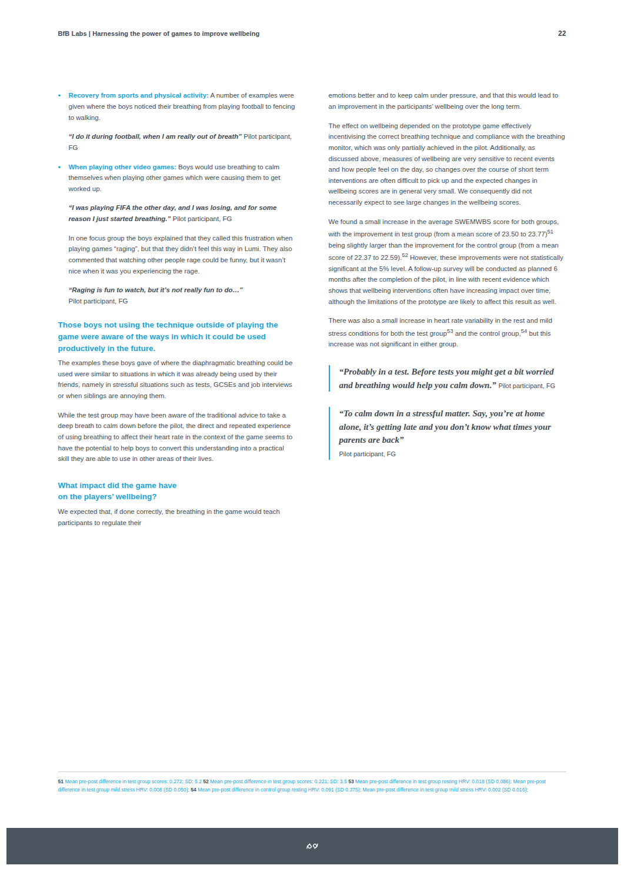BfB Labs | Harnessing the power of games to improve wellbeing
22
Recovery from sports and physical activity: A number of examples were given where the boys noticed their breathing from playing football to fencing to walking.
“I do it during football, when I am really out of breath” Pilot participant, FG
When playing other video games: Boys would use breathing to calm themselves when playing other games which were causing them to get worked up.
“I was playing FIFA the other day, and I was losing, and for some reason I just started breathing.” Pilot participant, FG
In one focus group the boys explained that they called this frustration when playing games “raging”, but that they didn’t feel this way in Lumi. They also commented that watching other people rage could be funny, but it wasn’t nice when it was you experiencing the rage.
“Raging is fun to watch, but it’s not really fun to do…”
Pilot participant, FG
Those boys not using the technique outside of playing the game were aware of the ways in which it could be used productively in the future.
The examples these boys gave of where the diaphragmatic breathing could be used were similar to situations in which it was already being used by their friends, namely in stressful situations such as tests, GCSEs and job interviews or when siblings are annoying them.
While the test group may have been aware of the traditional advice to take a deep breath to calm down before the pilot, the direct and repeated experience of using breathing to affect their heart rate in the context of the game seems to have the potential to help boys to convert this understanding into a practical skill they are able to use in other areas of their lives.
What impact did the game have
on the players’ wellbeing?
We expected that, if done correctly, the breathing in the game would teach participants to regulate their
emotions better and to keep calm under pressure, and that this would lead to an improvement in the participants’ wellbeing over the long term.
The effect on wellbeing depended on the prototype game effectively incentivising the correct breathing technique and compliance with the breathing monitor, which was only partially achieved in the pilot. Additionally, as discussed above, measures of wellbeing are very sensitive to recent events and how people feel on the day, so changes over the course of short term interventions are often difficult to pick up and the expected changes in wellbeing scores are in general very small. We consequently did not necessarily expect to see large changes in the wellbeing scores.
We found a small increase in the average SWEMWBS score for both groups, with the improvement in test group (from a mean score of 23.50 to 23.77)51 being slightly larger than the improvement for the control group (from a mean score of 22.37 to 22.59).52 However, these improvements were not statistically significant at the 5% level. A follow-up survey will be conducted as planned 6 months after the completion of the pilot, in line with recent evidence which shows that wellbeing interventions often have increasing impact over time, although the limitations of the prototype are likely to affect this result as well.
There was also a small increase in heart rate variability in the rest and mild stress conditions for both the test group53 and the control group,54 but this increase was not significant in either group.
“Probably in a test. Before tests you might get a bit worried and breathing would help you calm down.” Pilot participant, FG
“To calm down in a stressful matter. Say, you’re at home alone, it’s getting late and you don’t know what times your parents are back”
Pilot participant, FG
51 Mean pre-post difference in test group scores: 0.272; SD: 5.2 52 Mean pre-post difference in test group scores: 0.221; SD: 3.5 53 Mean pre-post difference in test group resting HRV: 0.018 (SD 0.086); Mean pre-post difference in test group mild stress HRV: 0.008 (SD 0.050); 54 Mean pre-post difference in control group resting HRV: 0.091 (SD 0.375); Mean pre-post difference in test group mild stress HRV: 0.002 (SD 0.016);